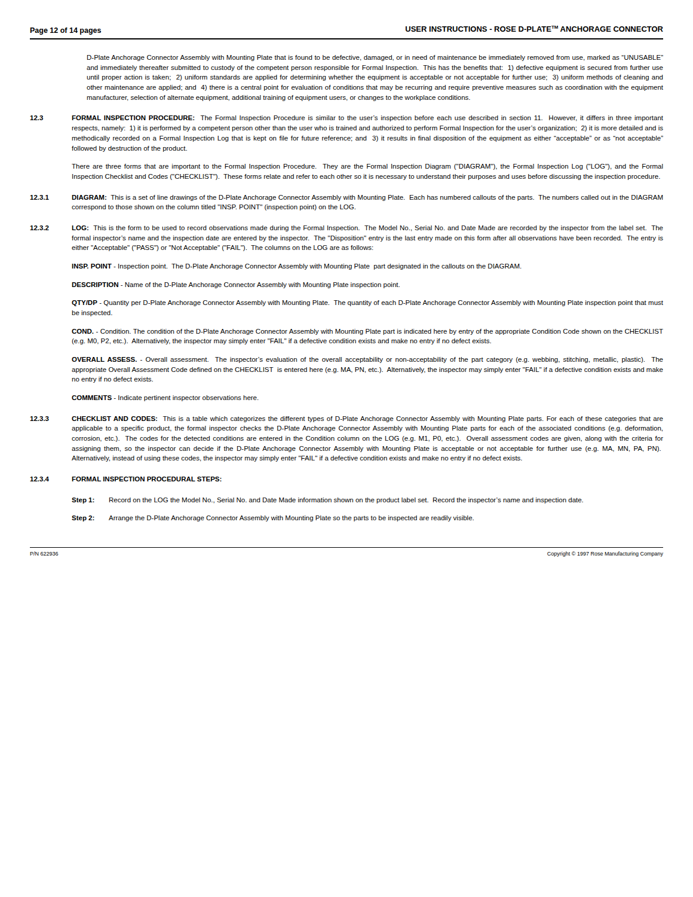Page 12 of 14 pages
USER INSTRUCTIONS - ROSE D-PLATETM ANCHORAGE CONNECTOR
D-Plate Anchorage Connector Assembly with Mounting Plate that is found to be defective, damaged, or in need of maintenance be immediately removed from use, marked as “UNUSABLE” and immediately thereafter submitted to custody of the competent person responsible for Formal Inspection. This has the benefits that: 1) defective equipment is secured from further use until proper action is taken; 2) uniform standards are applied for determining whether the equipment is acceptable or not acceptable for further use; 3) uniform methods of cleaning and other maintenance are applied; and 4) there is a central point for evaluation of conditions that may be recurring and require preventive measures such as coordination with the equipment manufacturer, selection of alternate equipment, additional training of equipment users, or changes to the workplace conditions.
12.3
FORMAL INSPECTION PROCEDURE: The Formal Inspection Procedure is similar to the user’s inspection before each use described in section 11. However, it differs in three important respects, namely: 1) it is performed by a competent person other than the user who is trained and authorized to perform Formal Inspection for the user’s organization; 2) it is more detailed and is methodically recorded on a Formal Inspection Log that is kept on file for future reference; and 3) it results in final disposition of the equipment as either “acceptable” or as “not acceptable” followed by destruction of the product.
There are three forms that are important to the Formal Inspection Procedure. They are the Formal Inspection Diagram ("DIAGRAM"), the Formal Inspection Log ("LOG"), and the Formal Inspection Checklist and Codes ("CHECKLIST"). These forms relate and refer to each other so it is necessary to understand their purposes and uses before discussing the inspection procedure.
12.3.1
DIAGRAM: This is a set of line drawings of the D-Plate Anchorage Connector Assembly with Mounting Plate. Each has numbered callouts of the parts. The numbers called out in the DIAGRAM correspond to those shown on the column titled "INSP. POINT" (inspection point) on the LOG.
12.3.2
LOG: This is the form to be used to record observations made during the Formal Inspection. The Model No., Serial No. and Date Made are recorded by the inspector from the label set. The formal inspector’s name and the inspection date are entered by the inspector. The "Disposition" entry is the last entry made on this form after all observations have been recorded. The entry is either "Acceptable" ("PASS") or "Not Acceptable" ("FAIL"). The columns on the LOG are as follows:
INSP. POINT - Inspection point. The D-Plate Anchorage Connector Assembly with Mounting Plate part designated in the callouts on the DIAGRAM.
DESCRIPTION - Name of the D-Plate Anchorage Connector Assembly with Mounting Plate inspection point.
QTY/DP - Quantity per D-Plate Anchorage Connector Assembly with Mounting Plate. The quantity of each D-Plate Anchorage Connector Assembly with Mounting Plate inspection point that must be inspected.
COND. - Condition. The condition of the D-Plate Anchorage Connector Assembly with Mounting Plate part is indicated here by entry of the appropriate Condition Code shown on the CHECKLIST (e.g. M0, P2, etc.). Alternatively, the inspector may simply enter "FAIL" if a defective condition exists and make no entry if no defect exists.
OVERALL ASSESS. - Overall assessment. The inspector’s evaluation of the overall acceptability or non-acceptability of the part category (e.g. webbing, stitching, metallic, plastic). The appropriate Overall Assessment Code defined on the CHECKLIST is entered here (e.g. MA, PN, etc.). Alternatively, the inspector may simply enter "FAIL" if a defective condition exists and make no entry if no defect exists.
COMMENTS - Indicate pertinent inspector observations here.
12.3.3
CHECKLIST AND CODES: This is a table which categorizes the different types of D-Plate Anchorage Connector Assembly with Mounting Plate parts. For each of these categories that are applicable to a specific product, the formal inspector checks the D-Plate Anchorage Connector Assembly with Mounting Plate parts for each of the associated conditions (e.g. deformation, corrosion, etc.). The codes for the detected conditions are entered in the Condition column on the LOG (e.g. M1, P0, etc.). Overall assessment codes are given, along with the criteria for assigning them, so the inspector can decide if the D-Plate Anchorage Connector Assembly with Mounting Plate is acceptable or not acceptable for further use (e.g. MA, MN, PA, PN). Alternatively, instead of using these codes, the inspector may simply enter "FAIL" if a defective condition exists and make no entry if no defect exists.
12.3.4
FORMAL INSPECTION PROCEDURAL STEPS:
Step 1:
Record on the LOG the Model No., Serial No. and Date Made information shown on the product label set. Record the inspector’s name and inspection date.
Step 2:
Arrange the D-Plate Anchorage Connector Assembly with Mounting Plate so the parts to be inspected are readily visible.
P/N 622936
Copyright © 1997 Rose Manufacturing Company